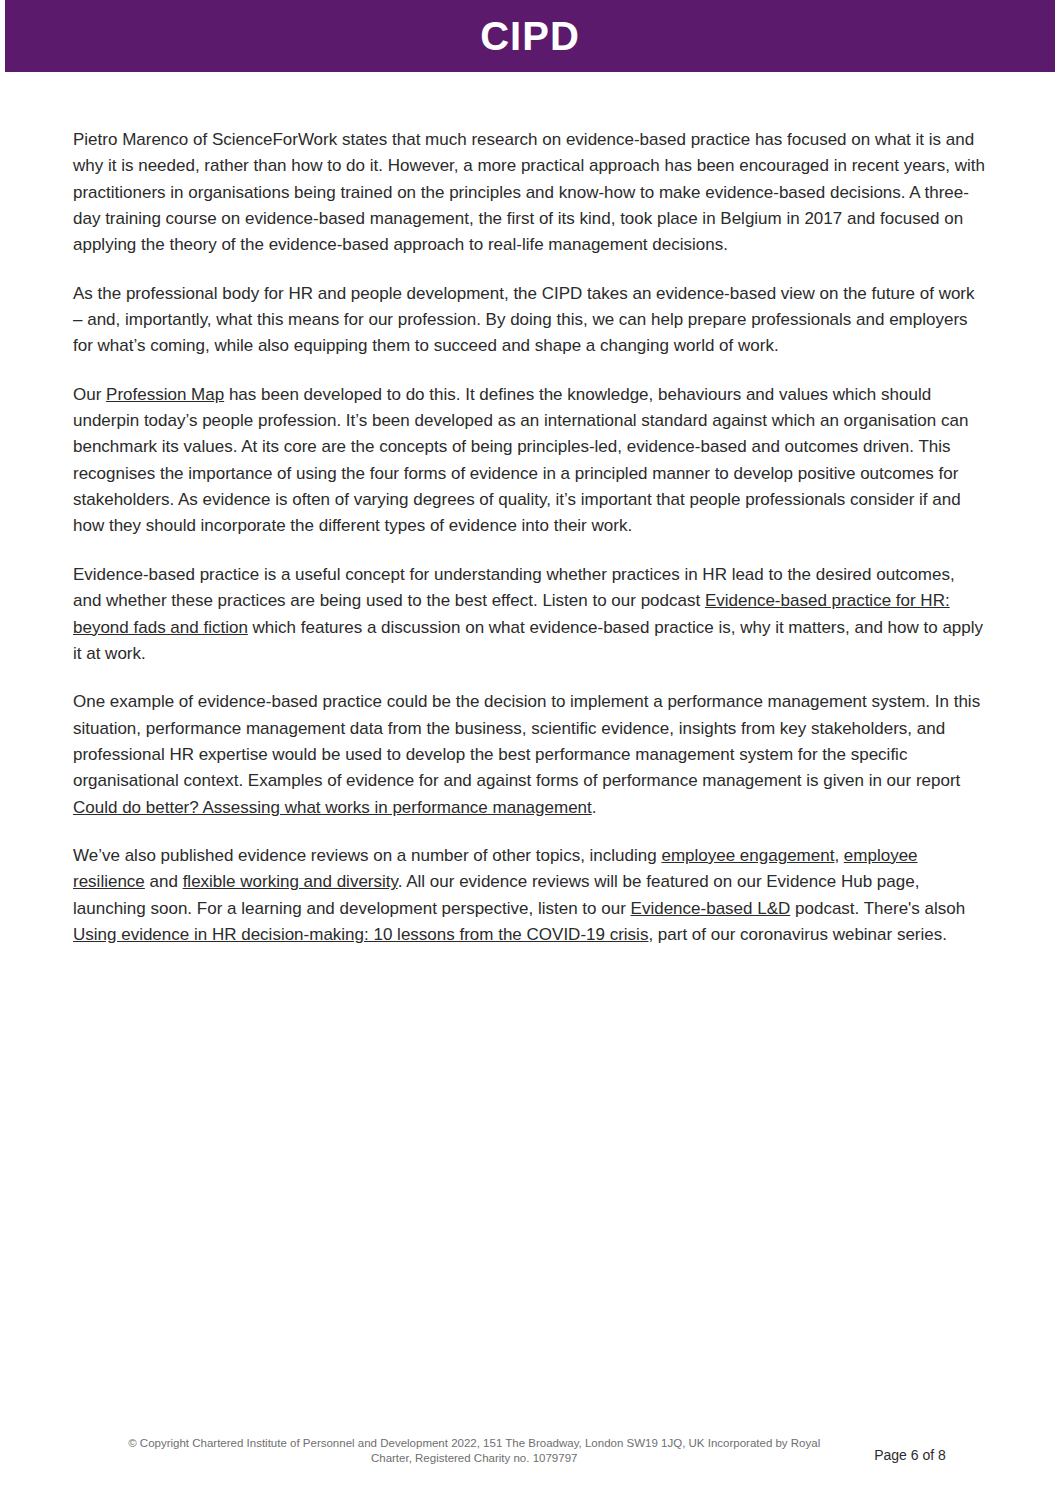CIPD
Pietro Marenco of ScienceForWork states that much research on evidence-based practice has focused on what it is and why it is needed, rather than how to do it. However, a more practical approach has been encouraged in recent years, with practitioners in organisations being trained on the principles and know-how to make evidence-based decisions. A three-day training course on evidence-based management, the first of its kind, took place in Belgium in 2017 and focused on applying the theory of the evidence-based approach to real-life management decisions.
As the professional body for HR and people development, the CIPD takes an evidence-based view on the future of work – and, importantly, what this means for our profession. By doing this, we can help prepare professionals and employers for what’s coming, while also equipping them to succeed and shape a changing world of work.
Our Profession Map has been developed to do this. It defines the knowledge, behaviours and values which should underpin today’s people profession. It’s been developed as an international standard against which an organisation can benchmark its values. At its core are the concepts of being principles-led, evidence-based and outcomes driven. This recognises the importance of using the four forms of evidence in a principled manner to develop positive outcomes for stakeholders. As evidence is often of varying degrees of quality, it’s important that people professionals consider if and how they should incorporate the different types of evidence into their work.
Evidence-based practice is a useful concept for understanding whether practices in HR lead to the desired outcomes, and whether these practices are being used to the best effect. Listen to our podcast Evidence-based practice for HR: beyond fads and fiction which features a discussion on what evidence-based practice is, why it matters, and how to apply it at work.
One example of evidence-based practice could be the decision to implement a performance management system. In this situation, performance management data from the business, scientific evidence, insights from key stakeholders, and professional HR expertise would be used to develop the best performance management system for the specific organisational context. Examples of evidence for and against forms of performance management is given in our report Could do better? Assessing what works in performance management.
We’ve also published evidence reviews on a number of other topics, including employee engagement, employee resilience and flexible working and diversity. All our evidence reviews will be featured on our Evidence Hub page, launching soon. For a learning and development perspective, listen to our Evidence-based L&D podcast. There's alsoh Using evidence in HR decision-making: 10 lessons from the COVID-19 crisis, part of our coronavirus webinar series.
© Copyright Chartered Institute of Personnel and Development 2022, 151 The Broadway, London SW19 1JQ, UK Incorporated by Royal Charter, Registered Charity no. 1079797
Page 6 of 8